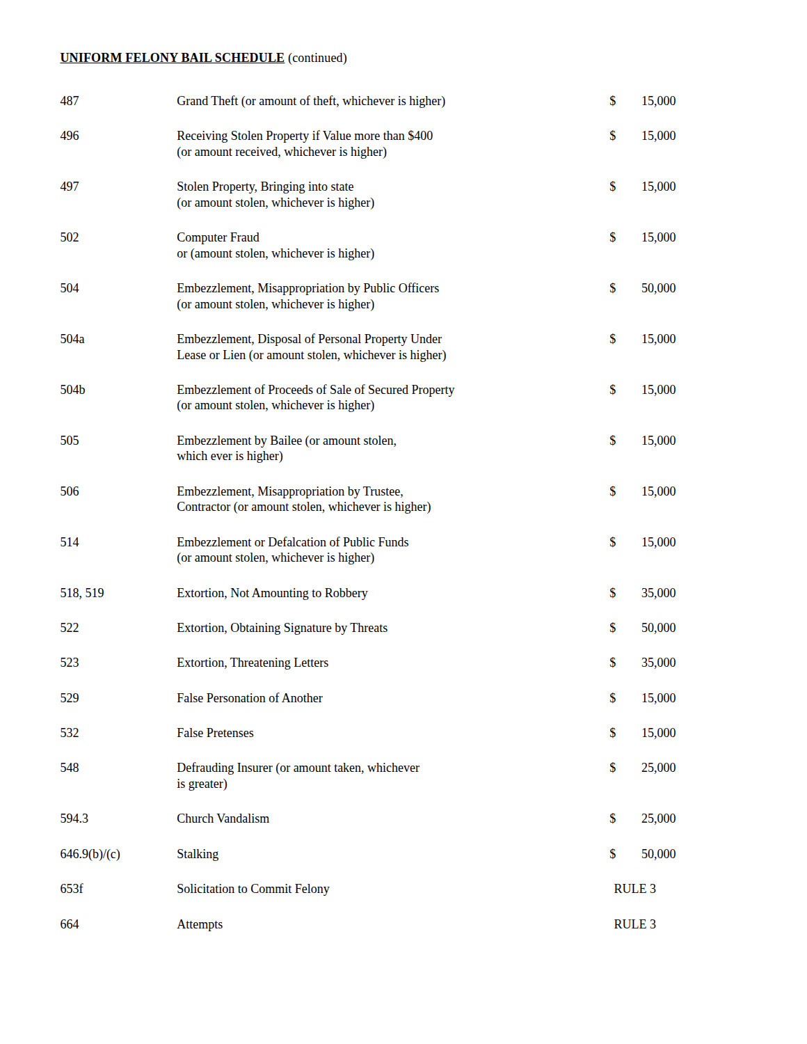UNIFORM FELONY BAIL SCHEDULE (continued)
| 487 | Grand Theft (or amount of theft, whichever is higher) | $ 15,000 |
| 496 | Receiving Stolen Property if Value more than $400 (or amount received, whichever is higher) | $ 15,000 |
| 497 | Stolen Property, Bringing into state (or amount stolen, whichever is higher) | $ 15,000 |
| 502 | Computer Fraud or (amount stolen, whichever is higher) | $ 15,000 |
| 504 | Embezzlement, Misappropriation by Public Officers (or amount stolen, whichever is higher) | $ 50,000 |
| 504a | Embezzlement, Disposal of Personal Property Under Lease or Lien (or amount stolen, whichever is higher) | $ 15,000 |
| 504b | Embezzlement of Proceeds of Sale of Secured Property (or amount stolen, whichever is higher) | $ 15,000 |
| 505 | Embezzlement by Bailee (or amount stolen, which ever is higher) | $ 15,000 |
| 506 | Embezzlement, Misappropriation by Trustee, Contractor (or amount stolen, whichever is higher) | $ 15,000 |
| 514 | Embezzlement or Defalcation of Public Funds (or amount stolen, whichever is higher) | $ 15,000 |
| 518, 519 | Extortion, Not Amounting to Robbery | $ 35,000 |
| 522 | Extortion, Obtaining Signature by Threats | $ 50,000 |
| 523 | Extortion, Threatening Letters | $ 35,000 |
| 529 | False Personation of Another | $ 15,000 |
| 532 | False Pretenses | $ 15,000 |
| 548 | Defrauding Insurer (or amount taken, whichever is greater) | $ 25,000 |
| 594.3 | Church Vandalism | $ 25,000 |
| 646.9(b)/(c) | Stalking | $ 50,000 |
| 653f | Solicitation to Commit Felony | RULE 3 |
| 664 | Attempts | RULE 3 |